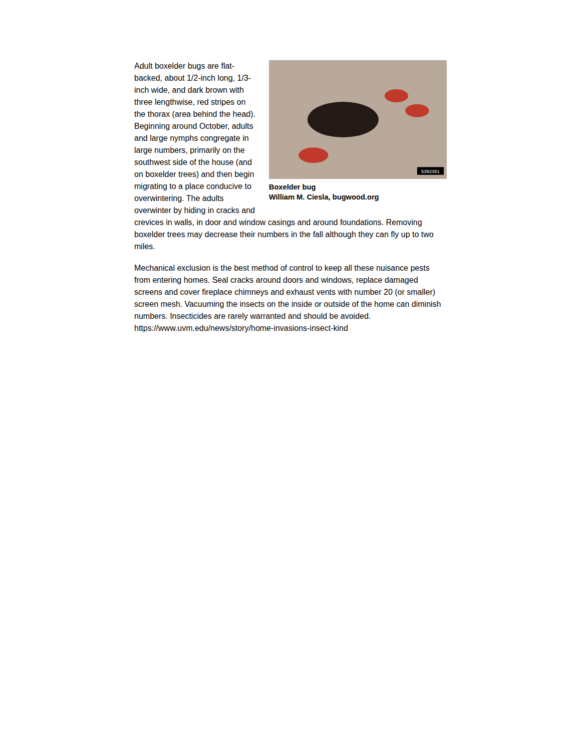Boxelder bug
William M. Ciesla, bugwood.org
Adult boxelder bugs are flat-backed, about 1/2-inch long, 1/3-inch wide, and dark brown with three lengthwise, red stripes on the thorax (area behind the head). Beginning around October, adults and large nymphs congregate in large numbers, primarily on the southwest side of the house (and on boxelder trees) and then begin migrating to a place conducive to overwintering. The adults overwinter by hiding in cracks and crevices in walls, in door and window casings and around foundations. Removing boxelder trees may decrease their numbers in the fall although they can fly up to two miles.
Mechanical exclusion is the best method of control to keep all these nuisance pests from entering homes. Seal cracks around doors and windows, replace damaged screens and cover fireplace chimneys and exhaust vents with number 20 (or smaller) screen mesh. Vacuuming the insects on the inside or outside of the home can diminish numbers. Insecticides are rarely warranted and should be avoided. https://www.uvm.edu/news/story/home-invasions-insect-kind